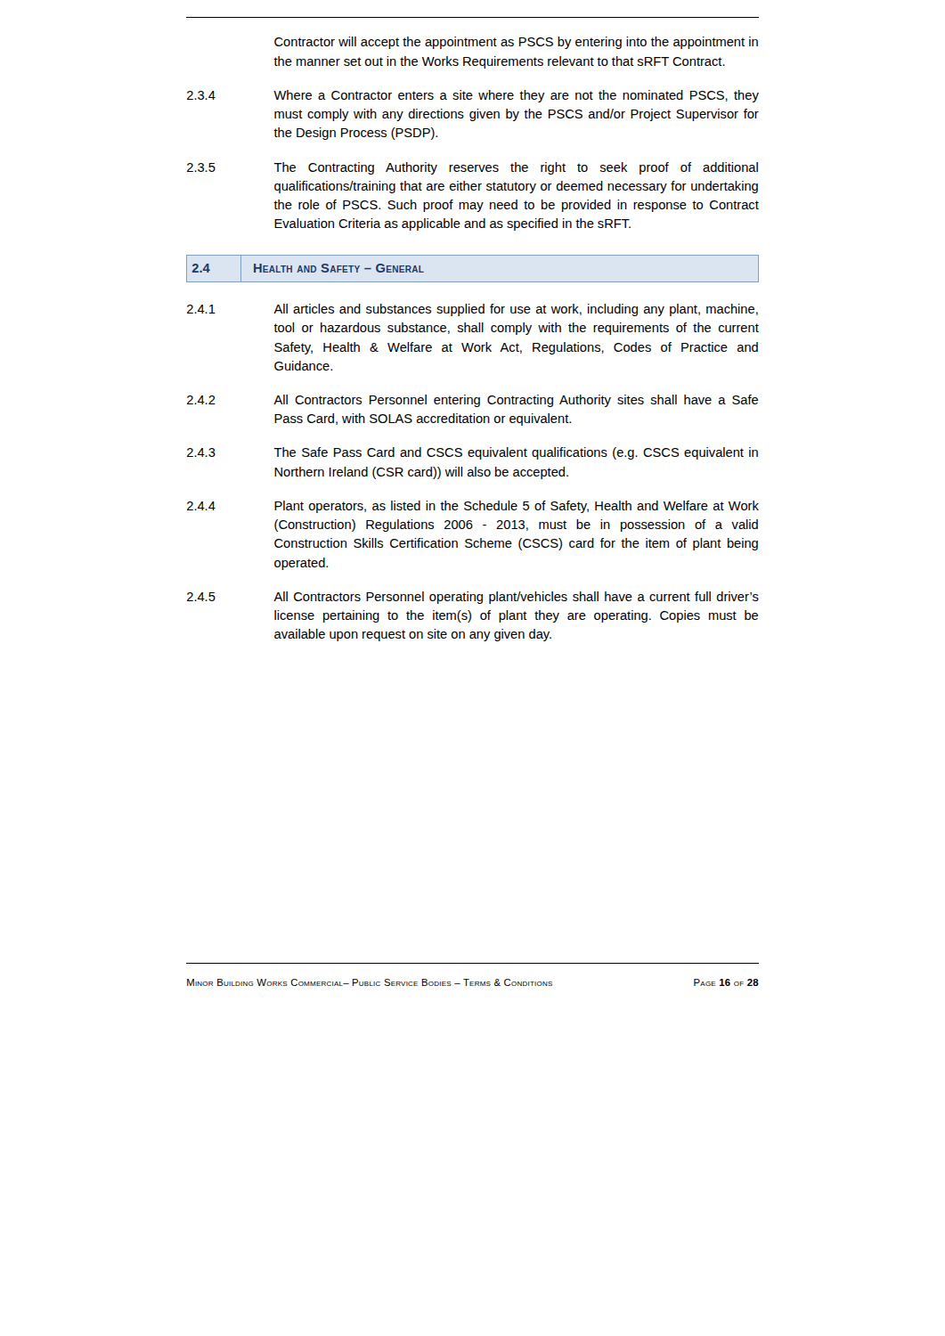Contractor will accept the appointment as PSCS by entering into the appointment in the manner set out in the Works Requirements relevant to that sRFT Contract.
2.3.4
Where a Contractor enters a site where they are not the nominated PSCS, they must comply with any directions given by the PSCS and/or Project Supervisor for the Design Process (PSDP).
2.3.5
The Contracting Authority reserves the right to seek proof of additional qualifications/training that are either statutory or deemed necessary for undertaking the role of PSCS. Such proof may need to be provided in response to Contract Evaluation Criteria as applicable and as specified in the sRFT.
2.4
Health and Safety – General
2.4.1
All articles and substances supplied for use at work, including any plant, machine, tool or hazardous substance, shall comply with the requirements of the current Safety, Health & Welfare at Work Act, Regulations, Codes of Practice and Guidance.
2.4.2
All Contractors Personnel entering Contracting Authority sites shall have a Safe Pass Card, with SOLAS accreditation or equivalent.
2.4.3
The Safe Pass Card and CSCS equivalent qualifications (e.g. CSCS equivalent in Northern Ireland (CSR card)) will also be accepted.
2.4.4
Plant operators, as listed in the Schedule 5 of Safety, Health and Welfare at Work (Construction) Regulations 2006 - 2013, must be in possession of a valid Construction Skills Certification Scheme (CSCS) card for the item of plant being operated.
2.4.5
All Contractors Personnel operating plant/vehicles shall have a current full driver’s license pertaining to the item(s) of plant they are operating. Copies must be available upon request on site on any given day.
Minor Building Works Commercial– Public Service Bodies – Terms & Conditions
Page 16 of 28